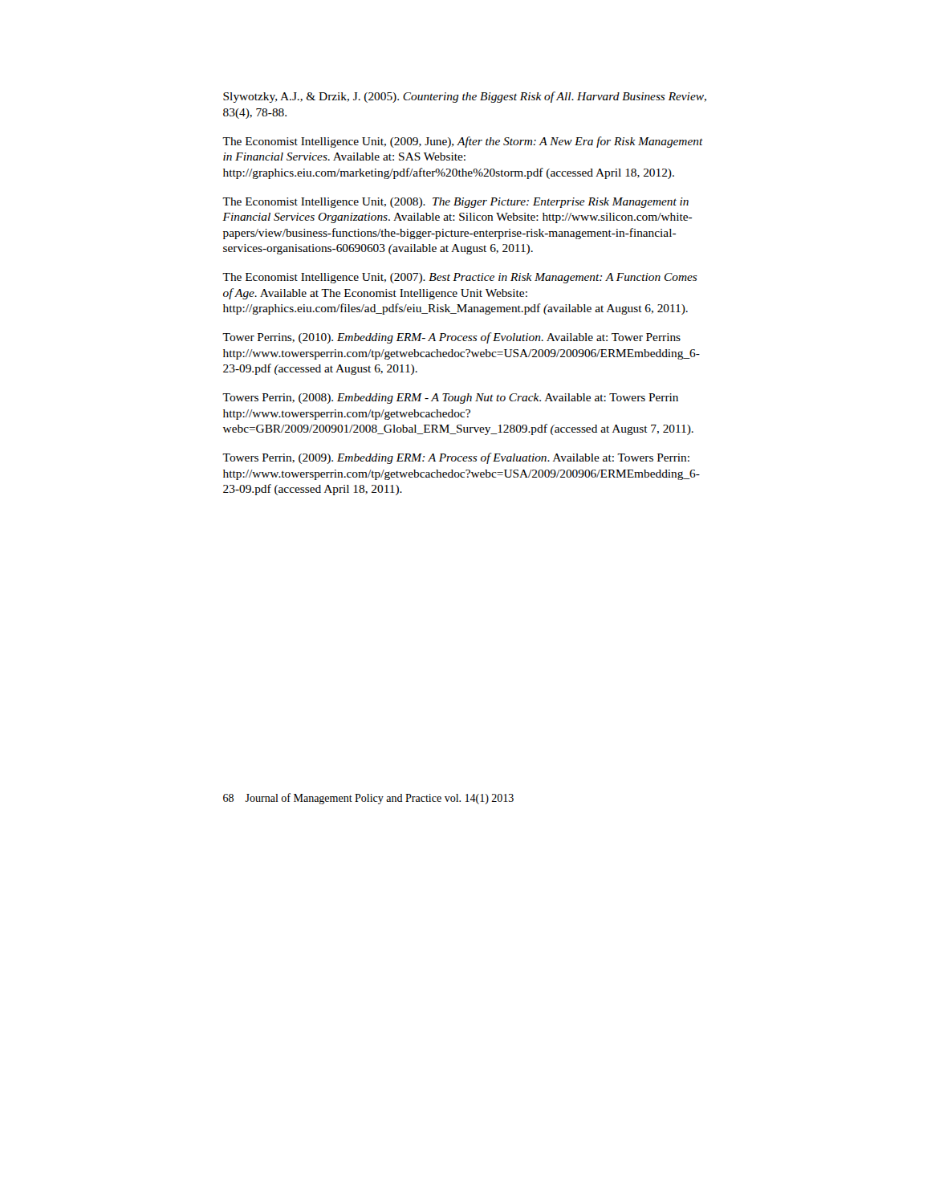Slywotzky, A.J., & Drzik, J. (2005). Countering the Biggest Risk of All. Harvard Business Review, 83(4), 78-88.
The Economist Intelligence Unit, (2009, June), After the Storm: A New Era for Risk Management in Financial Services. Available at: SAS Website: http://graphics.eiu.com/marketing/pdf/after%20the%20storm.pdf (accessed April 18, 2012).
The Economist Intelligence Unit, (2008). The Bigger Picture: Enterprise Risk Management in Financial Services Organizations. Available at: Silicon Website: http://www.silicon.com/white-papers/view/business-functions/the-bigger-picture-enterprise-risk-management-in-financial-services-organisations-60690603 (available at August 6, 2011).
The Economist Intelligence Unit, (2007). Best Practice in Risk Management: A Function Comes of Age. Available at The Economist Intelligence Unit Website: http://graphics.eiu.com/files/ad_pdfs/eiu_Risk_Management.pdf (available at August 6, 2011).
Tower Perrins, (2010). Embedding ERM- A Process of Evolution. Available at: Tower Perrins http://www.towersperrin.com/tp/getwebcachedoc?webc=USA/2009/200906/ERMEmbedding_6-23-09.pdf (accessed at August 6, 2011).
Towers Perrin, (2008). Embedding ERM - A Tough Nut to Crack. Available at: Towers Perrin http://www.towersperrin.com/tp/getwebcachedoc?webc=GBR/2009/200901/2008_Global_ERM_Survey_12809.pdf (accessed at August 7, 2011).
Towers Perrin, (2009). Embedding ERM: A Process of Evaluation. Available at: Towers Perrin: http://www.towersperrin.com/tp/getwebcachedoc?webc=USA/2009/200906/ERMEmbedding_6-23-09.pdf (accessed April 18, 2011).
68 Journal of Management Policy and Practice vol. 14(1) 2013